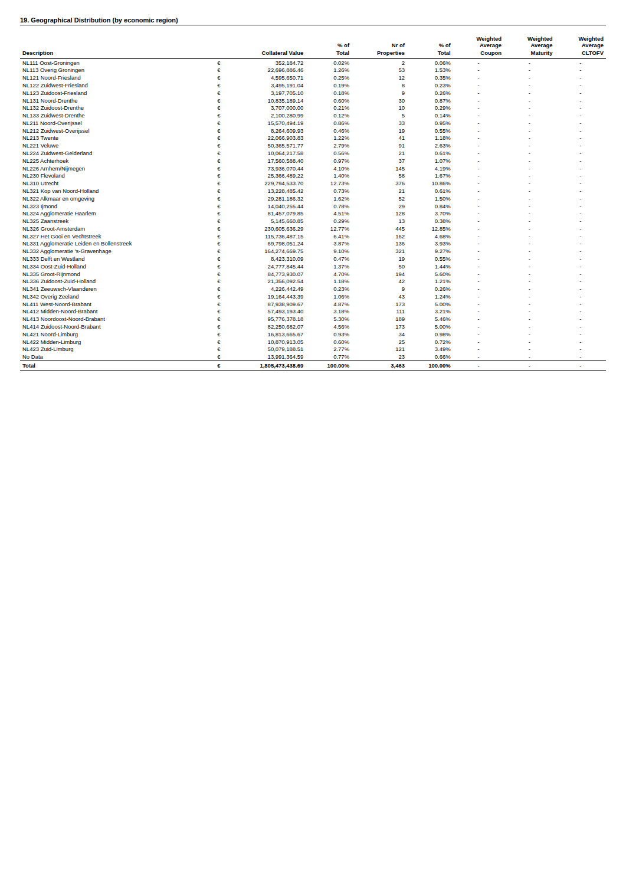19. Geographical Distribution (by economic region)
| | | | % of | Nr of | % of | Weighted Average | Weighted Average | Weighted Average |
| --- | --- | --- | --- | --- | --- | --- | --- | --- |
| Description | | Collateral Value | Total | Properties | Total | Coupon | Maturity | CLTOFV |
| NL111 Oost-Groningen | € | 352,184.72 | 0.02% | 2 | 0.06% | - | - | - |
| NL113 Overig Groningen | € | 22,696,886.46 | 1.26% | 53 | 1.53% | - | - | - |
| NL121 Noord-Friesland | € | 4,595,650.71 | 0.25% | 12 | 0.35% | - | - | - |
| NL122 Zuidwest-Friesland | € | 3,495,191.04 | 0.19% | 8 | 0.23% | - | - | - |
| NL123 Zuidoost-Friesland | € | 3,197,705.10 | 0.18% | 9 | 0.26% | - | - | - |
| NL131 Noord-Drenthe | € | 10,835,189.14 | 0.60% | 30 | 0.87% | - | - | - |
| NL132 Zuidoost-Drenthe | € | 3,707,000.00 | 0.21% | 10 | 0.29% | - | - | - |
| NL133 Zuidwest-Drenthe | € | 2,100,280.99 | 0.12% | 5 | 0.14% | - | - | - |
| NL211 Noord-Overijssel | € | 15,570,494.19 | 0.86% | 33 | 0.95% | - | - | - |
| NL212 Zuidwest-Overijssel | € | 8,264,609.93 | 0.46% | 19 | 0.55% | - | - | - |
| NL213 Twente | € | 22,066,903.83 | 1.22% | 41 | 1.18% | - | - | - |
| NL221 Veluwe | € | 50,365,571.77 | 2.79% | 91 | 2.63% | - | - | - |
| NL224 Zuidwest-Gelderland | € | 10,064,217.58 | 0.56% | 21 | 0.61% | - | - | - |
| NL225 Achterhoek | € | 17,560,588.40 | 0.97% | 37 | 1.07% | - | - | - |
| NL226 Arnhem/Nijmegen | € | 73,936,070.44 | 4.10% | 145 | 4.19% | - | - | - |
| NL230 Flevoland | € | 25,366,489.22 | 1.40% | 58 | 1.67% | - | - | - |
| NL310 Utrecht | € | 229,794,533.70 | 12.73% | 376 | 10.86% | - | - | - |
| NL321 Kop van Noord-Holland | € | 13,228,485.42 | 0.73% | 21 | 0.61% | - | - | - |
| NL322 Alkmaar en omgeving | € | 29,281,186.32 | 1.62% | 52 | 1.50% | - | - | - |
| NL323 Ijmond | € | 14,040,255.44 | 0.78% | 29 | 0.84% | - | - | - |
| NL324 Agglomeratie Haarlem | € | 81,457,079.85 | 4.51% | 128 | 3.70% | - | - | - |
| NL325 Zaanstreek | € | 5,145,660.85 | 0.29% | 13 | 0.38% | - | - | - |
| NL326 Groot-Amsterdam | € | 230,605,636.29 | 12.77% | 445 | 12.85% | - | - | - |
| NL327 Het Gooi en Vechtstreek | € | 115,736,487.15 | 6.41% | 162 | 4.68% | - | - | - |
| NL331 Agglomeratie Leiden en Bollenstreek | € | 69,798,051.24 | 3.87% | 136 | 3.93% | - | - | - |
| NL332 Agglomeratie 's-Gravenhage | € | 164,274,669.75 | 9.10% | 321 | 9.27% | - | - | - |
| NL333 Delft en Westland | € | 8,423,310.09 | 0.47% | 19 | 0.55% | - | - | - |
| NL334 Oost-Zuid-Holland | € | 24,777,845.44 | 1.37% | 50 | 1.44% | - | - | - |
| NL335 Groot-Rijnmond | € | 84,773,930.07 | 4.70% | 194 | 5.60% | - | - | - |
| NL336 Zuidoost-Zuid-Holland | € | 21,356,092.54 | 1.18% | 42 | 1.21% | - | - | - |
| NL341 Zeeuwsch-Vlaanderen | € | 4,226,442.49 | 0.23% | 9 | 0.26% | - | - | - |
| NL342 Overig Zeeland | € | 19,164,443.39 | 1.06% | 43 | 1.24% | - | - | - |
| NL411 West-Noord-Brabant | € | 87,938,909.67 | 4.87% | 173 | 5.00% | - | - | - |
| NL412 Midden-Noord-Brabant | € | 57,493,193.40 | 3.18% | 111 | 3.21% | - | - | - |
| NL413 Noordoost-Noord-Brabant | € | 95,776,378.18 | 5.30% | 189 | 5.46% | - | - | - |
| NL414 Zuidoost-Noord-Brabant | € | 82,250,682.07 | 4.56% | 173 | 5.00% | - | - | - |
| NL421 Noord-Limburg | € | 16,813,665.67 | 0.93% | 34 | 0.98% | - | - | - |
| NL422 Midden-Limburg | € | 10,870,913.05 | 0.60% | 25 | 0.72% | - | - | - |
| NL423 Zuid-Limburg | € | 50,079,188.51 | 2.77% | 121 | 3.49% | - | - | - |
| No Data | € | 13,991,364.59 | 0.77% | 23 | 0.66% | - | - | - |
| Total | € | 1,805,473,438.69 | 100.00% | 3,463 | 100.00% | - | - | - |